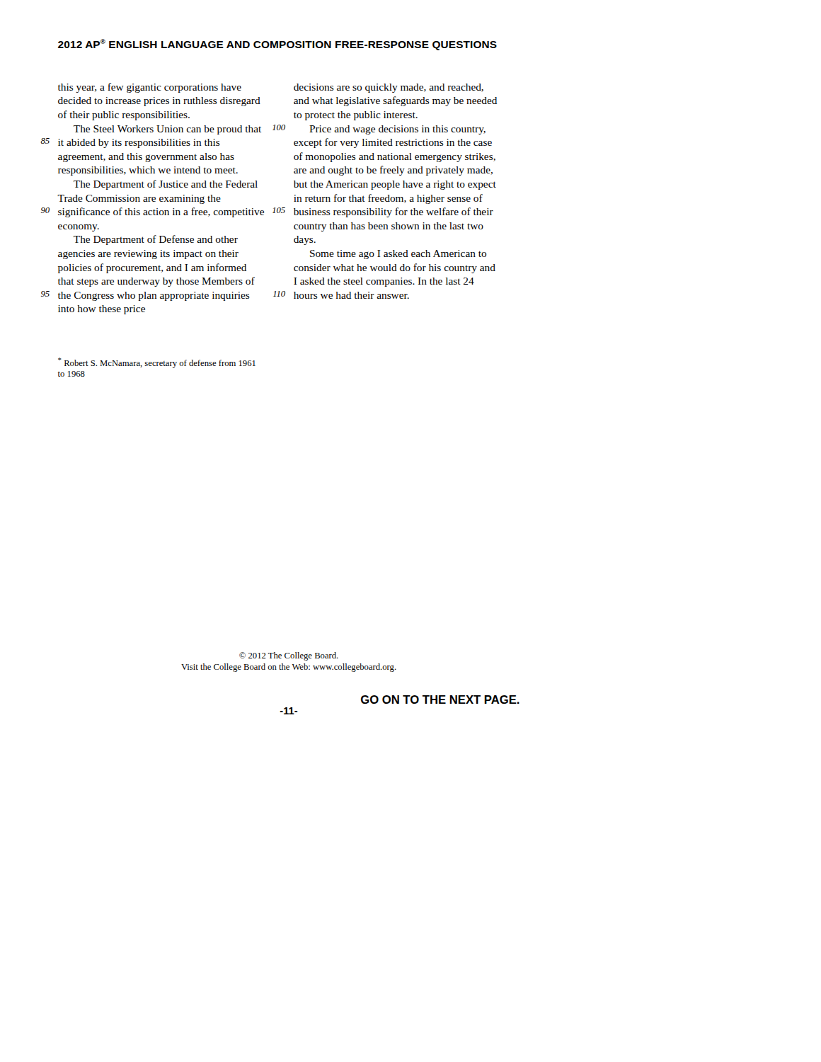2012 AP® ENGLISH LANGUAGE AND COMPOSITION FREE-RESPONSE QUESTIONS
this year, a few gigantic corporations have decided to increase prices in ruthless disregard of their public responsibilities.
The Steel Workers Union can be proud that it 85abided by its responsibilities in this agreement, and this government also has responsibilities, which we intend to meet.
The Department of Justice and the Federal Trade Commission are examining the significance of this 90action in a free, competitive economy.
The Department of Defense and other agencies are reviewing its impact on their policies of procurement, and I am informed that steps are underway by those Members of the Congress who 95plan appropriate inquiries into how these price
* Robert S. McNamara, secretary of defense from 1961 to 1968
decisions are so quickly made, and reached, and what legislative safeguards may be needed to protect the public interest.
Price and wage decisions in this country, 100except for very limited restrictions in the case of monopolies and national emergency strikes, are and ought to be freely and privately made, but the American people have a right to expect in return for that freedom, a higher sense of business 105responsibility for the welfare of their country than has been shown in the last two days.
Some time ago I asked each American to consider what he would do for his country and I asked the steel companies. In the last 24 hours we had their 110answer.
© 2012 The College Board.
Visit the College Board on the Web: www.collegeboard.org.
GO ON TO THE NEXT PAGE. -11-